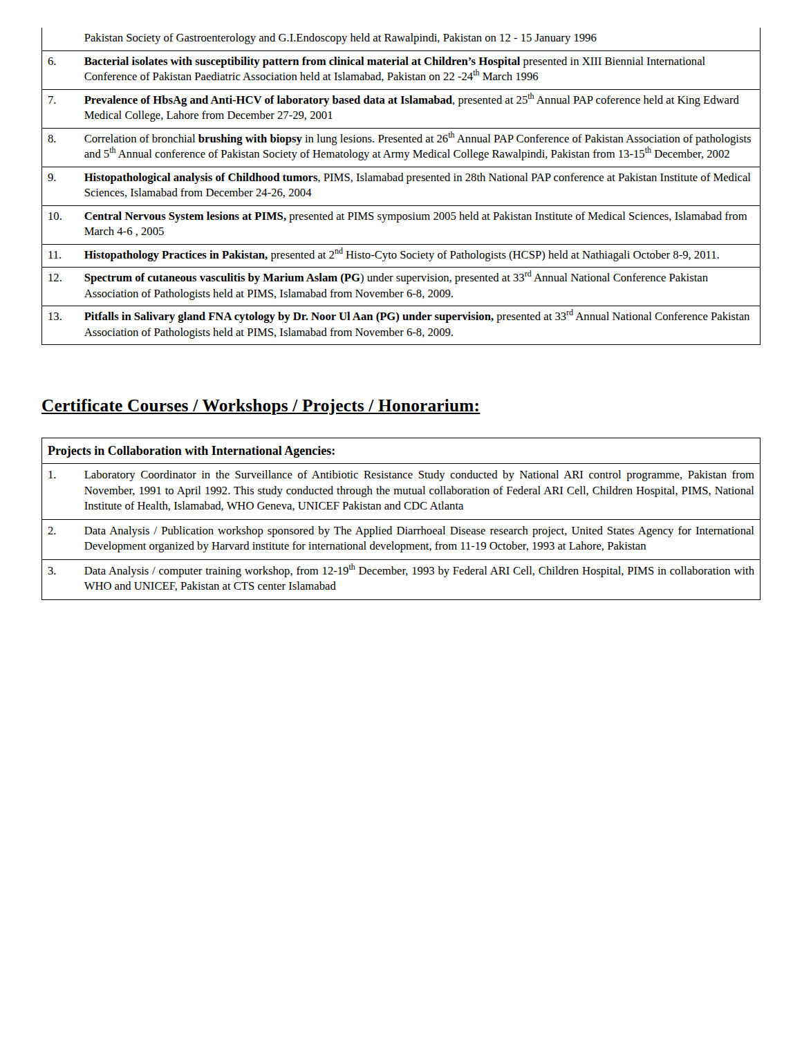| | Pakistan Society of Gastroenterology and G.I.Endoscopy held at Rawalpindi, Pakistan on 12 - 15 January 1996 |
| 6. | Bacterial isolates with susceptibility pattern from clinical material at Children’s Hospital presented in XIII Biennial International Conference of Pakistan Paediatric Association held at Islamabad, Pakistan on 22 -24 th March 1996 |
| 7. | Prevalence of HbsAg and Anti-HCV of laboratory based data at Islamabad , presented at 25 th Annual PAP coference held at King Edward Medical College, Lahore from December 27-29, 2001 |
| 8. | Correlation of bronchial brushing with biopsy in lung lesions. Presented at 26 th Annual PAP Conference of Pakistan Association of pathologists and 5 th Annual conference of Pakistan Society of Hematology at Army Medical College Rawalpindi, Pakistan from 13-15 th December, 2002 |
| 9. | Histopathological analysis of Childhood tumors , PIMS, Islamabad presented in 28th National PAP conference at Pakistan Institute of Medical Sciences, Islamabad from December 24-26, 2004 |
| 10. | Central Nervous System lesions at PIMS, presented at PIMS symposium 2005 held at Pakistan Institute of Medical Sciences, Islamabad from March 4-6 , 2005 |
| 11. | Histopathology Practices in Pakistan, presented at 2 nd Histo-Cyto Society of Pathologists (HCSP) held at Nathiagali October 8-9, 2011. |
| 12. | Spectrum of cutaneous vasculitis by Marium Aslam (PG ) under supervision, presented at 33 rd Annual National Conference Pakistan Association of Pathologists held at PIMS, Islamabad from November 6-8, 2009. |
| 13. | Pitfalls in Salivary gland FNA cytology by Dr. Noor Ul Aan (PG) under supervision, presented at 33 rd Annual National Conference Pakistan Association of Pathologists held at PIMS, Islamabad from November 6-8, 2009. |
Certificate Courses / Workshops / Projects / Honorarium:
| Projects in Collaboration with International Agencies: |
| 1. | Laboratory Coordinator in the Surveillance of Antibiotic Resistance Study conducted by National ARI control programme, Pakistan from November, 1991 to April 1992. This study conducted through the mutual collaboration of Federal ARI Cell, Children Hospital, PIMS, National Institute of Health, Islamabad, WHO Geneva, UNICEF Pakistan and CDC Atlanta |
| 2. | Data Analysis / Publication workshop sponsored by The Applied Diarrhoeal Disease research project, United States Agency for International Development organized by Harvard institute for international development, from 11-19 October, 1993 at Lahore, Pakistan |
| 3. | Data Analysis / computer training workshop, from 12-19 th December, 1993 by Federal ARI Cell, Children Hospital, PIMS in collaboration with WHO and UNICEF, Pakistan at CTS center Islamabad |